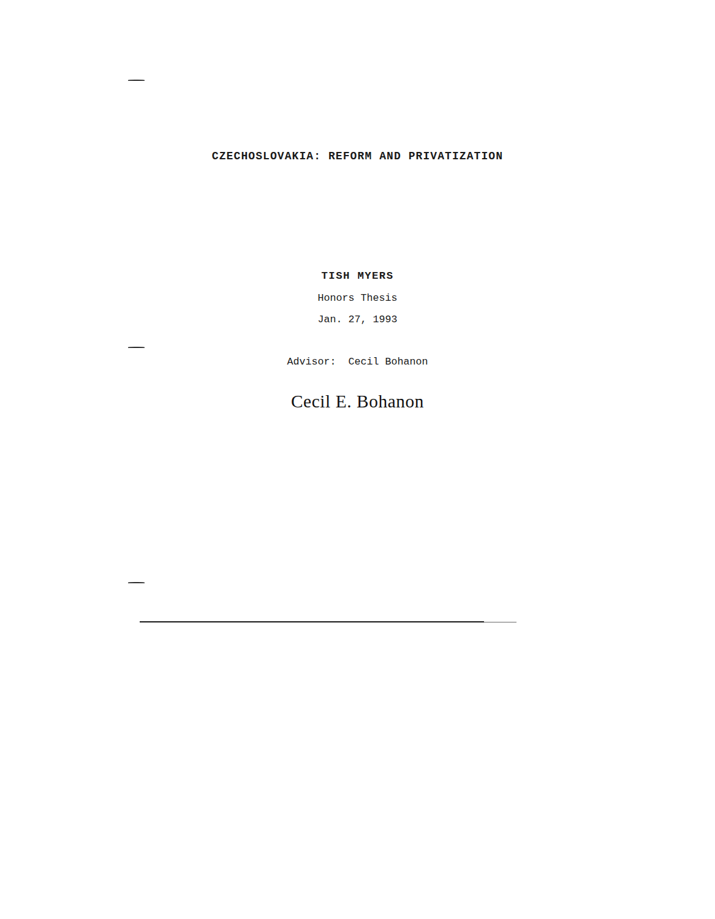CZECHOSLOVAKIA: REFORM AND PRIVATIZATION
TISH MYERS
Honors Thesis
Jan. 27, 1993
Advisor: Cecil Bohanon
Cecil E. Bohanon